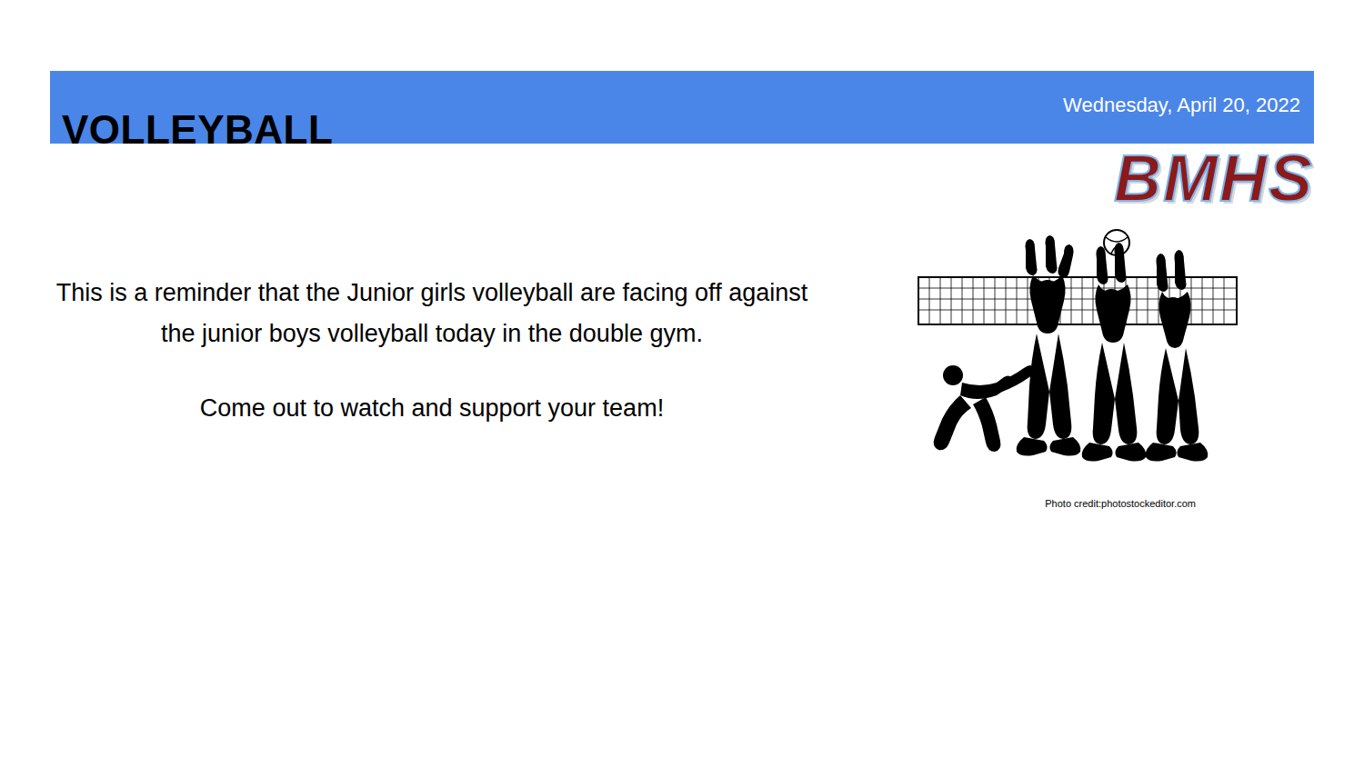VOLLEYBALL
Wednesday, April 20, 2022
BMHS
This is a reminder that the Junior girls volleyball are facing off against the junior boys volleyball today in the double gym.
Come out to watch and support your team!
Photo credit:photostockeditor.com